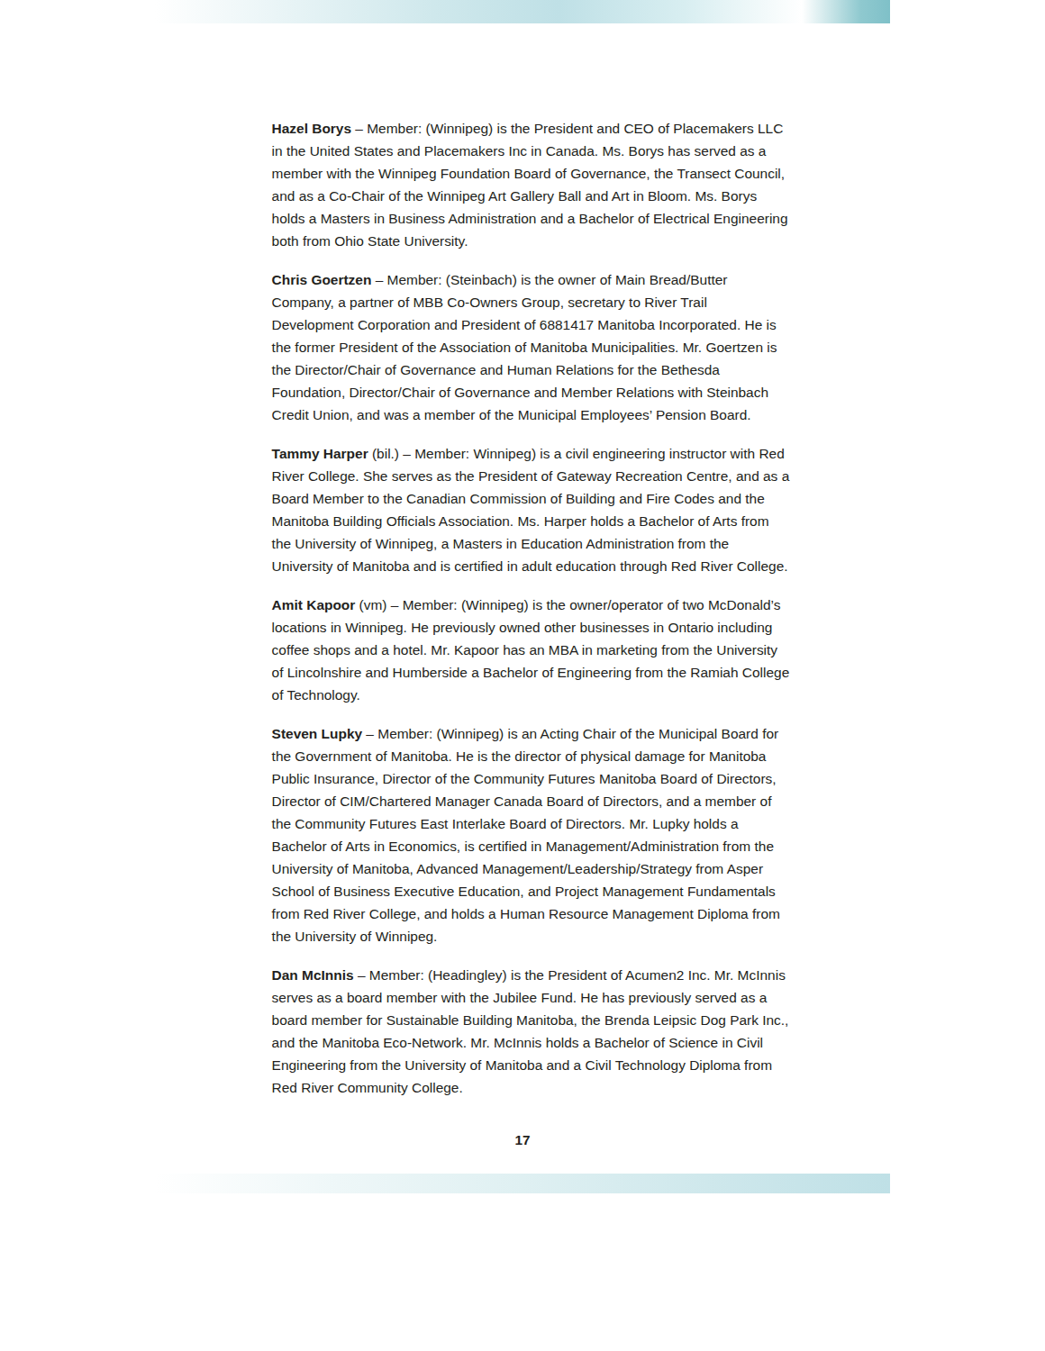Hazel Borys – Member: (Winnipeg) is the President and CEO of Placemakers LLC in the United States and Placemakers Inc in Canada. Ms. Borys has served as a member with the Winnipeg Foundation Board of Governance, the Transect Council, and as a Co-Chair of the Winnipeg Art Gallery Ball and Art in Bloom. Ms. Borys holds a Masters in Business Administration and a Bachelor of Electrical Engineering both from Ohio State University.
Chris Goertzen – Member: (Steinbach) is the owner of Main Bread/Butter Company, a partner of MBB Co-Owners Group, secretary to River Trail Development Corporation and President of 6881417 Manitoba Incorporated. He is the former President of the Association of Manitoba Municipalities. Mr. Goertzen is the Director/Chair of Governance and Human Relations for the Bethesda Foundation, Director/Chair of Governance and Member Relations with Steinbach Credit Union, and was a member of the Municipal Employees’ Pension Board.
Tammy Harper (bil.) – Member: Winnipeg) is a civil engineering instructor with Red River College. She serves as the President of Gateway Recreation Centre, and as a Board Member to the Canadian Commission of Building and Fire Codes and the Manitoba Building Officials Association. Ms. Harper holds a Bachelor of Arts from the University of Winnipeg, a Masters in Education Administration from the University of Manitoba and is certified in adult education through Red River College.
Amit Kapoor (vm) – Member: (Winnipeg) is the owner/operator of two McDonald’s locations in Winnipeg. He previously owned other businesses in Ontario including coffee shops and a hotel. Mr. Kapoor has an MBA in marketing from the University of Lincolnshire and Humberside a Bachelor of Engineering from the Ramiah College of Technology.
Steven Lupky – Member: (Winnipeg) is an Acting Chair of the Municipal Board for the Government of Manitoba. He is the director of physical damage for Manitoba Public Insurance, Director of the Community Futures Manitoba Board of Directors, Director of CIM/Chartered Manager Canada Board of Directors, and a member of the Community Futures East Interlake Board of Directors. Mr. Lupky holds a Bachelor of Arts in Economics, is certified in Management/Administration from the University of Manitoba, Advanced Management/Leadership/Strategy from Asper School of Business Executive Education, and Project Management Fundamentals from Red River College, and holds a Human Resource Management Diploma from the University of Winnipeg.
Dan McInnis – Member: (Headingley) is the President of Acumen2 Inc. Mr. McInnis serves as a board member with the Jubilee Fund. He has previously served as a board member for Sustainable Building Manitoba, the Brenda Leipsic Dog Park Inc., and the Manitoba Eco-Network. Mr. McInnis holds a Bachelor of Science in Civil Engineering from the University of Manitoba and a Civil Technology Diploma from Red River Community College.
17